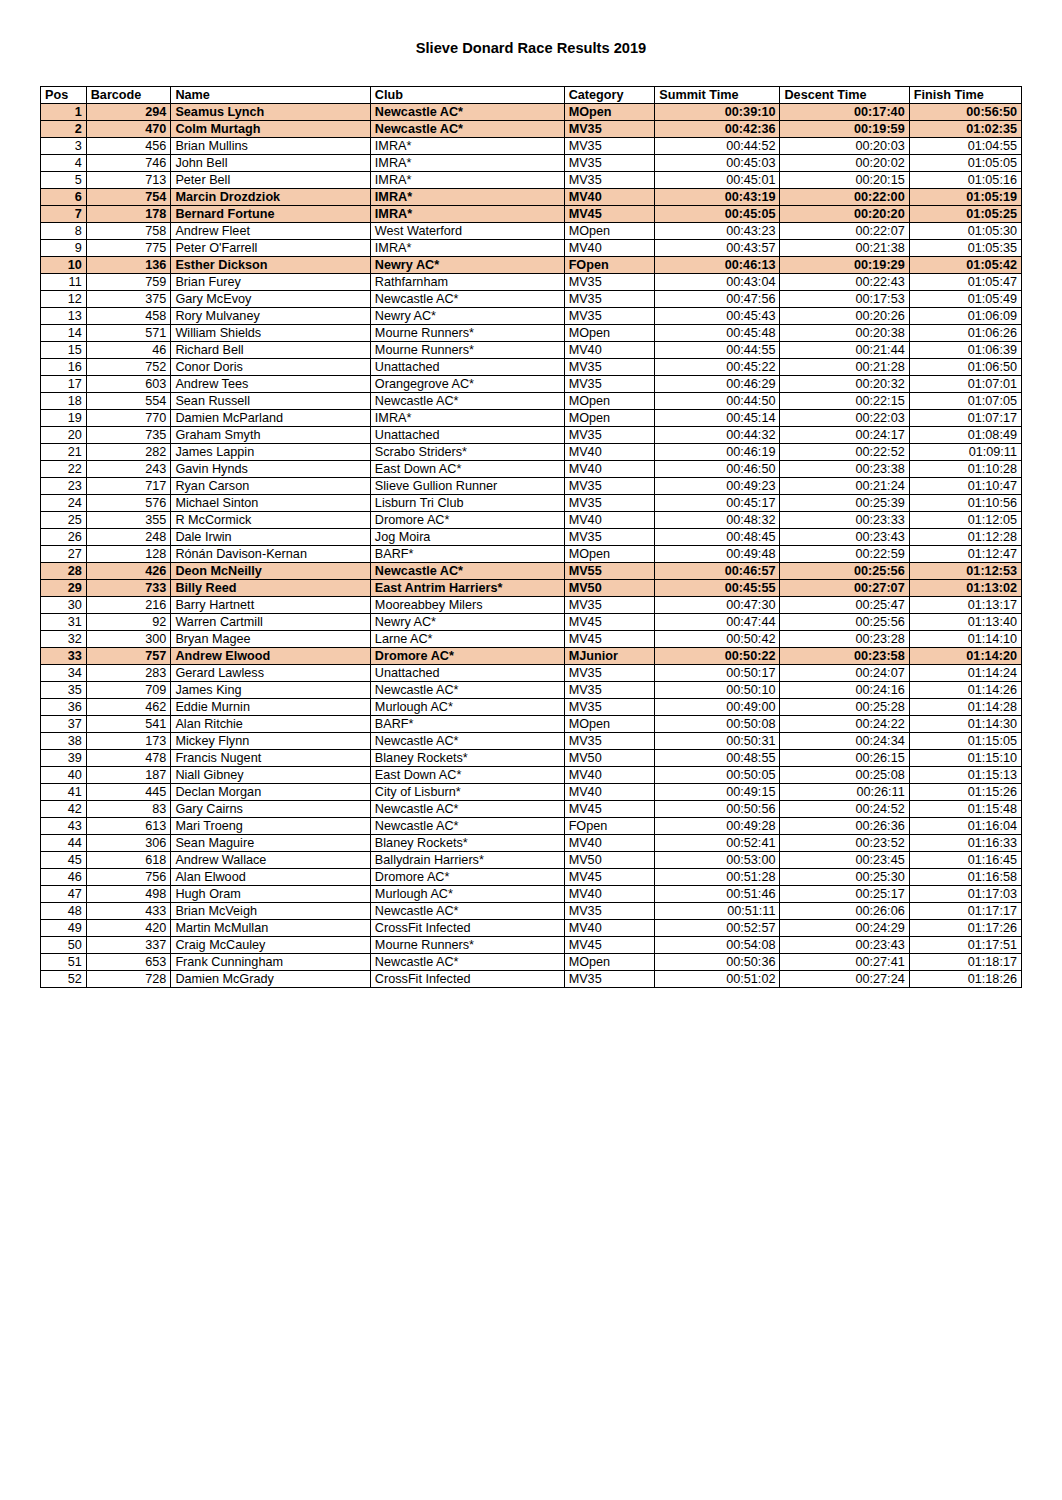Slieve Donard Race Results 2019
| Pos | Barcode | Name | Club | Category | Summit Time | Descent Time | Finish Time |
| --- | --- | --- | --- | --- | --- | --- | --- |
| 1 | 294 | Seamus Lynch | Newcastle AC* | MOpen | 00:39:10 | 00:17:40 | 00:56:50 |
| 2 | 470 | Colm Murtagh | Newcastle AC* | MV35 | 00:42:36 | 00:19:59 | 01:02:35 |
| 3 | 456 | Brian Mullins | IMRA* | MV35 | 00:44:52 | 00:20:03 | 01:04:55 |
| 4 | 746 | John Bell | IMRA* | MV35 | 00:45:03 | 00:20:02 | 01:05:05 |
| 5 | 713 | Peter Bell | IMRA* | MV35 | 00:45:01 | 00:20:15 | 01:05:16 |
| 6 | 754 | Marcin Drozdziok | IMRA* | MV40 | 00:43:19 | 00:22:00 | 01:05:19 |
| 7 | 178 | Bernard Fortune | IMRA* | MV45 | 00:45:05 | 00:20:20 | 01:05:25 |
| 8 | 758 | Andrew Fleet | West Waterford | MOpen | 00:43:23 | 00:22:07 | 01:05:30 |
| 9 | 775 | Peter O'Farrell | IMRA* | MV40 | 00:43:57 | 00:21:38 | 01:05:35 |
| 10 | 136 | Esther Dickson | Newry AC* | FOpen | 00:46:13 | 00:19:29 | 01:05:42 |
| 11 | 759 | Brian Furey | Rathfarnham | MV35 | 00:43:04 | 00:22:43 | 01:05:47 |
| 12 | 375 | Gary McEvoy | Newcastle AC* | MV35 | 00:47:56 | 00:17:53 | 01:05:49 |
| 13 | 458 | Rory Mulvaney | Newry AC* | MV35 | 00:45:43 | 00:20:26 | 01:06:09 |
| 14 | 571 | William Shields | Mourne Runners* | MOpen | 00:45:48 | 00:20:38 | 01:06:26 |
| 15 | 46 | Richard Bell | Mourne Runners* | MV40 | 00:44:55 | 00:21:44 | 01:06:39 |
| 16 | 752 | Conor Doris | Unattached | MV35 | 00:45:22 | 00:21:28 | 01:06:50 |
| 17 | 603 | Andrew Tees | Orangegrove AC* | MV35 | 00:46:29 | 00:20:32 | 01:07:01 |
| 18 | 554 | Sean Russell | Newcastle AC* | MOpen | 00:44:50 | 00:22:15 | 01:07:05 |
| 19 | 770 | Damien McParland | IMRA* | MOpen | 00:45:14 | 00:22:03 | 01:07:17 |
| 20 | 735 | Graham Smyth | Unattached | MV35 | 00:44:32 | 00:24:17 | 01:08:49 |
| 21 | 282 | James Lappin | Scrabo Striders* | MV40 | 00:46:19 | 00:22:52 | 01:09:11 |
| 22 | 243 | Gavin Hynds | East Down AC* | MV40 | 00:46:50 | 00:23:38 | 01:10:28 |
| 23 | 717 | Ryan Carson | Slieve Gullion Runner | MV35 | 00:49:23 | 00:21:24 | 01:10:47 |
| 24 | 576 | Michael Sinton | Lisburn Tri Club | MV35 | 00:45:17 | 00:25:39 | 01:10:56 |
| 25 | 355 | R McCormick | Dromore AC* | MV40 | 00:48:32 | 00:23:33 | 01:12:05 |
| 26 | 248 | Dale Irwin | Jog Moira | MV35 | 00:48:45 | 00:23:43 | 01:12:28 |
| 27 | 128 | Rónán Davison-Kernan | BARF* | MOpen | 00:49:48 | 00:22:59 | 01:12:47 |
| 28 | 426 | Deon McNeilly | Newcastle AC* | MV55 | 00:46:57 | 00:25:56 | 01:12:53 |
| 29 | 733 | Billy Reed | East Antrim Harriers* | MV50 | 00:45:55 | 00:27:07 | 01:13:02 |
| 30 | 216 | Barry Hartnett | Mooreabbey Milers | MV35 | 00:47:30 | 00:25:47 | 01:13:17 |
| 31 | 92 | Warren Cartmill | Newry AC* | MV45 | 00:47:44 | 00:25:56 | 01:13:40 |
| 32 | 300 | Bryan Magee | Larne AC* | MV45 | 00:50:42 | 00:23:28 | 01:14:10 |
| 33 | 757 | Andrew Elwood | Dromore AC* | MJunior | 00:50:22 | 00:23:58 | 01:14:20 |
| 34 | 283 | Gerard Lawless | Unattached | MV35 | 00:50:17 | 00:24:07 | 01:14:24 |
| 35 | 709 | James King | Newcastle AC* | MV35 | 00:50:10 | 00:24:16 | 01:14:26 |
| 36 | 462 | Eddie Murnin | Murlough AC* | MV35 | 00:49:00 | 00:25:28 | 01:14:28 |
| 37 | 541 | Alan Ritchie | BARF* | MOpen | 00:50:08 | 00:24:22 | 01:14:30 |
| 38 | 173 | Mickey Flynn | Newcastle AC* | MV35 | 00:50:31 | 00:24:34 | 01:15:05 |
| 39 | 478 | Francis Nugent | Blaney Rockets* | MV50 | 00:48:55 | 00:26:15 | 01:15:10 |
| 40 | 187 | Niall Gibney | East Down AC* | MV40 | 00:50:05 | 00:25:08 | 01:15:13 |
| 41 | 445 | Declan Morgan | City of Lisburn* | MV40 | 00:49:15 | 00:26:11 | 01:15:26 |
| 42 | 83 | Gary Cairns | Newcastle AC* | MV45 | 00:50:56 | 00:24:52 | 01:15:48 |
| 43 | 613 | Mari Troeng | Newcastle AC* | FOpen | 00:49:28 | 00:26:36 | 01:16:04 |
| 44 | 306 | Sean Maguire | Blaney Rockets* | MV40 | 00:52:41 | 00:23:52 | 01:16:33 |
| 45 | 618 | Andrew Wallace | Ballydrain Harriers* | MV50 | 00:53:00 | 00:23:45 | 01:16:45 |
| 46 | 756 | Alan Elwood | Dromore AC* | MV45 | 00:51:28 | 00:25:30 | 01:16:58 |
| 47 | 498 | Hugh Oram | Murlough AC* | MV40 | 00:51:46 | 00:25:17 | 01:17:03 |
| 48 | 433 | Brian McVeigh | Newcastle AC* | MV35 | 00:51:11 | 00:26:06 | 01:17:17 |
| 49 | 420 | Martin McMullan | CrossFit Infected | MV40 | 00:52:57 | 00:24:29 | 01:17:26 |
| 50 | 337 | Craig McCauley | Mourne Runners* | MV45 | 00:54:08 | 00:23:43 | 01:17:51 |
| 51 | 653 | Frank Cunningham | Newcastle AC* | MOpen | 00:50:36 | 00:27:41 | 01:18:17 |
| 52 | 728 | Damien McGrady | CrossFit Infected | MV35 | 00:51:02 | 00:27:24 | 01:18:26 |